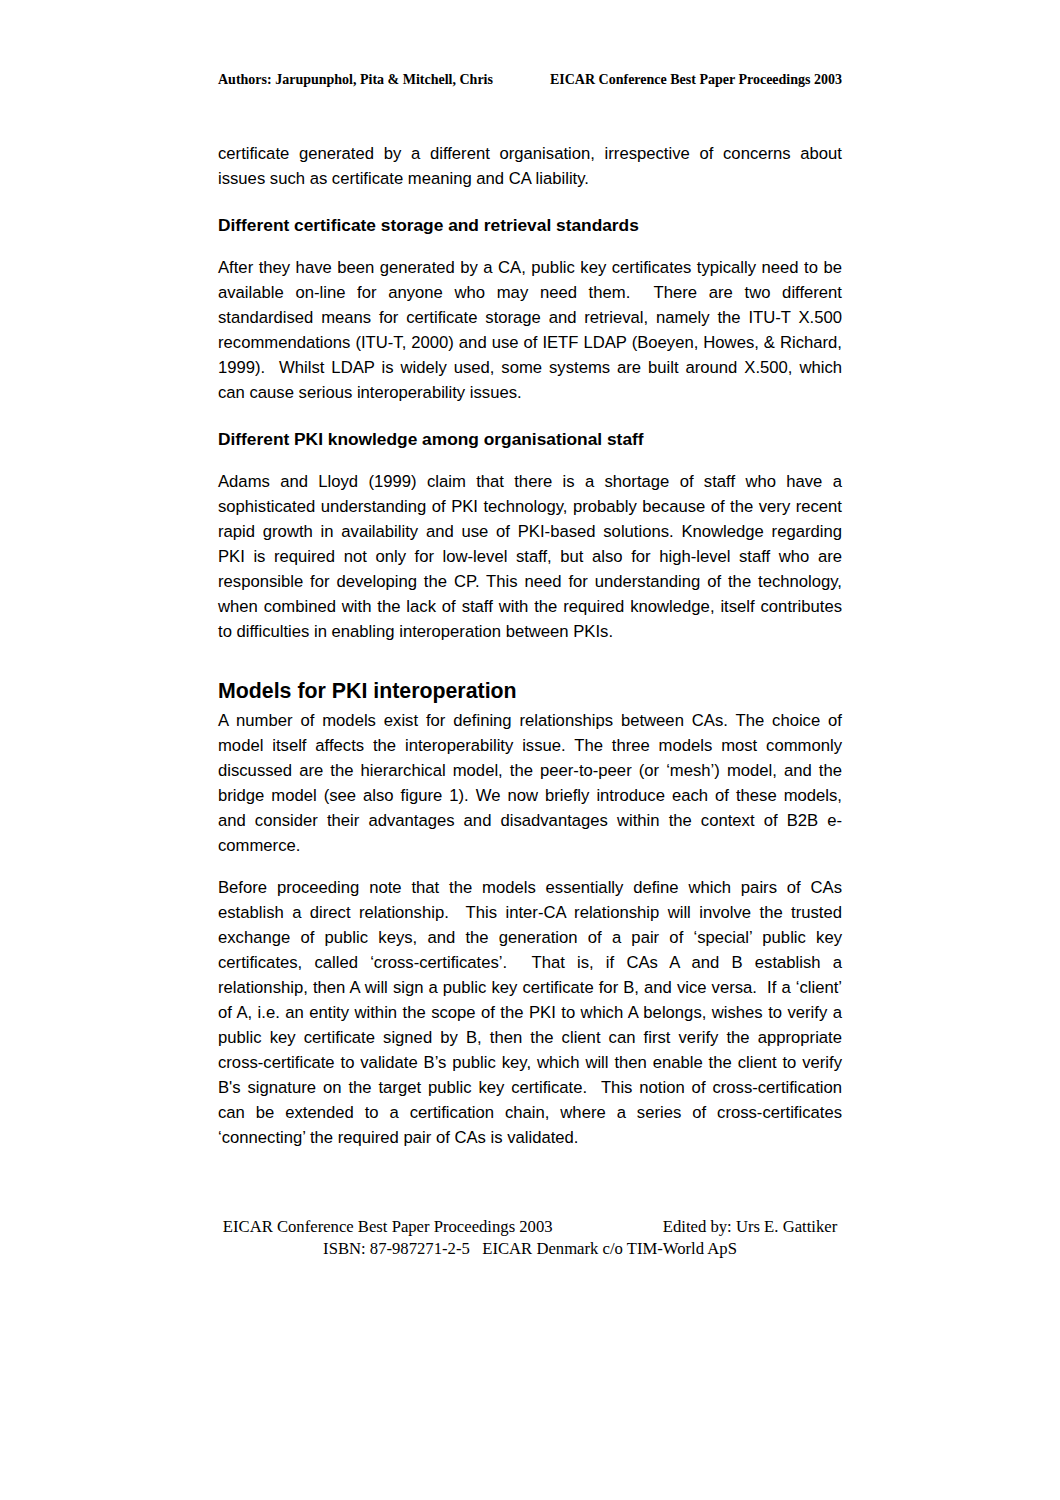Authors: Jarupunphol, Pita & Mitchell, Chris EICAR Conference Best Paper Proceedings 2003
certificate generated by a different organisation, irrespective of concerns about issues such as certificate meaning and CA liability.
Different certificate storage and retrieval standards
After they have been generated by a CA, public key certificates typically need to be available on-line for anyone who may need them. There are two different standardised means for certificate storage and retrieval, namely the ITU-T X.500 recommendations (ITU-T, 2000) and use of IETF LDAP (Boeyen, Howes, & Richard, 1999). Whilst LDAP is widely used, some systems are built around X.500, which can cause serious interoperability issues.
Different PKI knowledge among organisational staff
Adams and Lloyd (1999) claim that there is a shortage of staff who have a sophisticated understanding of PKI technology, probably because of the very recent rapid growth in availability and use of PKI-based solutions. Knowledge regarding PKI is required not only for low-level staff, but also for high-level staff who are responsible for developing the CP. This need for understanding of the technology, when combined with the lack of staff with the required knowledge, itself contributes to difficulties in enabling interoperation between PKIs.
Models for PKI interoperation
A number of models exist for defining relationships between CAs. The choice of model itself affects the interoperability issue. The three models most commonly discussed are the hierarchical model, the peer-to-peer (or ‘mesh’) model, and the bridge model (see also figure 1). We now briefly introduce each of these models, and consider their advantages and disadvantages within the context of B2B e-commerce.
Before proceeding note that the models essentially define which pairs of CAs establish a direct relationship. This inter-CA relationship will involve the trusted exchange of public keys, and the generation of a pair of ‘special’ public key certificates, called ‘cross-certificates’. That is, if CAs A and B establish a relationship, then A will sign a public key certificate for B, and vice versa. If a ‘client’ of A, i.e. an entity within the scope of the PKI to which A belongs, wishes to verify a public key certificate signed by B, then the client can first verify the appropriate cross-certificate to validate B’s public key, which will then enable the client to verify B's signature on the target public key certificate. This notion of cross-certification can be extended to a certification chain, where a series of cross-certificates ‘connecting’ the required pair of CAs is validated.
EICAR Conference Best Paper Proceedings 2003 Edited by: Urs E. Gattiker
ISBN: 87-987271-2-5 EICAR Denmark c/o TIM-World ApS